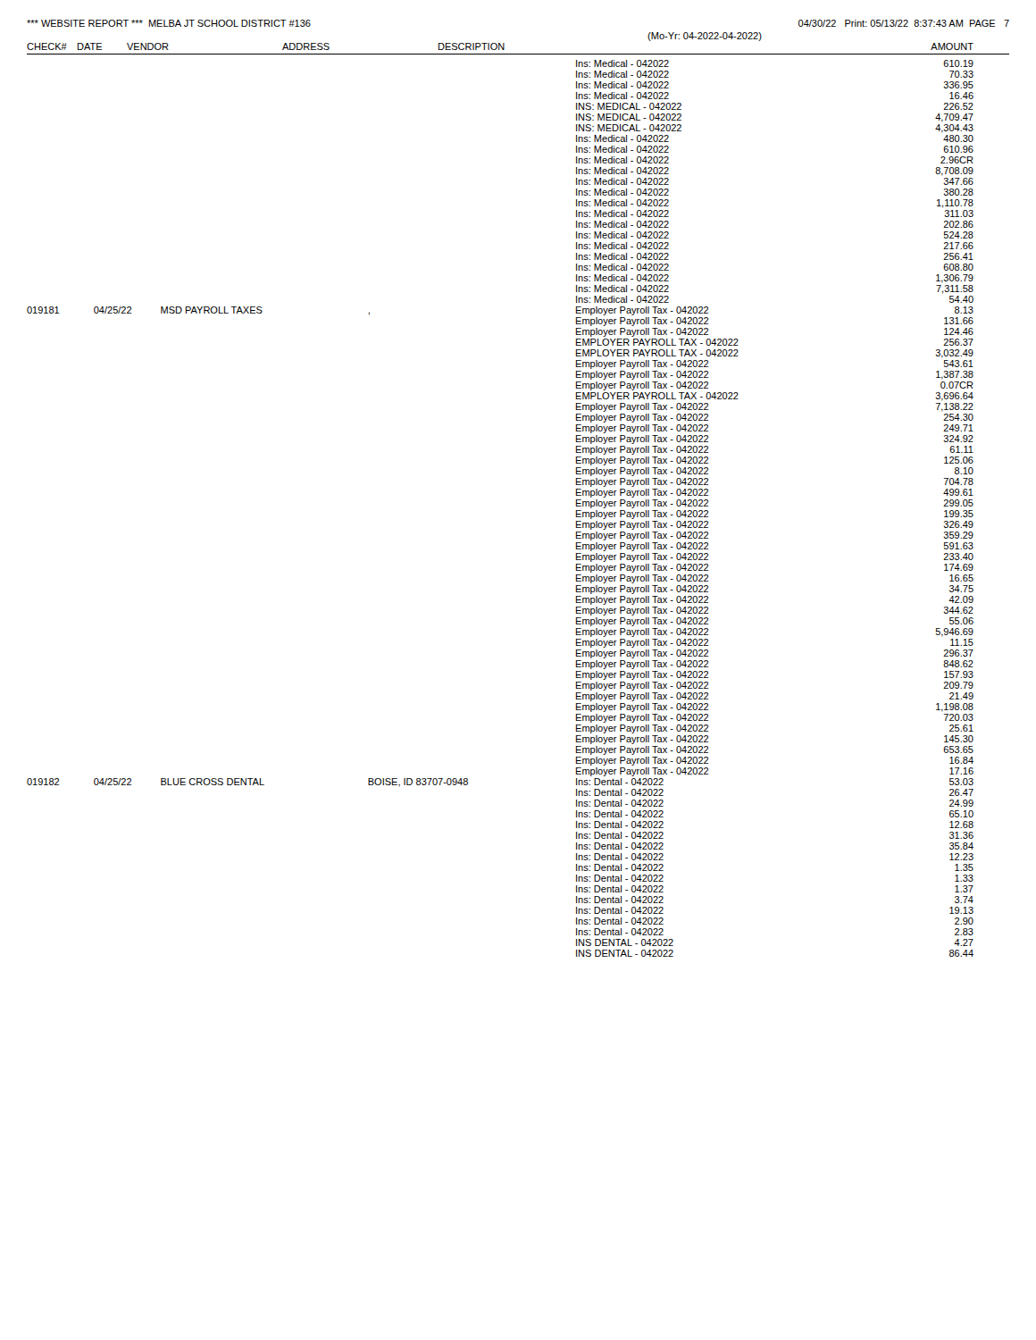*** WEBSITE REPORT *** MELBA JT SCHOOL DISTRICT #136
04/30/22 Print: 05/13/22 8:37:43 AM PAGE 7
(Mo-Yr: 04-2022-04-2022)
| CHECK# | DATE | VENDOR | ADDRESS | DESCRIPTION | AMOUNT |
| --- | --- | --- | --- | --- | --- |
| | | | | Ins: Medical - 042022 | 610.19 |
| | | | | Ins: Medical - 042022 | 70.33 |
| | | | | Ins: Medical - 042022 | 336.95 |
| | | | | Ins: Medical - 042022 | 16.46 |
| | | | | INS: MEDICAL - 042022 | 226.52 |
| | | | | INS: MEDICAL - 042022 | 4,709.47 |
| | | | | INS: MEDICAL - 042022 | 4,304.43 |
| | | | | Ins: Medical - 042022 | 480.30 |
| | | | | Ins: Medical - 042022 | 610.96 |
| | | | | Ins: Medical - 042022 | 2.96CR |
| | | | | Ins: Medical - 042022 | 8,708.09 |
| | | | | Ins: Medical - 042022 | 347.66 |
| | | | | Ins: Medical - 042022 | 380.28 |
| | | | | Ins: Medical - 042022 | 1,110.78 |
| | | | | Ins: Medical - 042022 | 311.03 |
| | | | | Ins: Medical - 042022 | 202.86 |
| | | | | Ins: Medical - 042022 | 524.28 |
| | | | | Ins: Medical - 042022 | 217.66 |
| | | | | Ins: Medical - 042022 | 256.41 |
| | | | | Ins: Medical - 042022 | 608.80 |
| | | | | Ins: Medical - 042022 | 1,306.79 |
| | | | | Ins: Medical - 042022 | 7,311.58 |
| | | | | Ins: Medical - 042022 | 54.40 |
| 019181 | 04/25/22 | MSD PAYROLL TAXES | , | Employer Payroll Tax - 042022 | 8.13 |
| | | | | Employer Payroll Tax - 042022 | 131.66 |
| | | | | Employer Payroll Tax - 042022 | 124.46 |
| | | | | EMPLOYER PAYROLL TAX - 042022 | 256.37 |
| | | | | EMPLOYER PAYROLL TAX - 042022 | 3,032.49 |
| | | | | Employer Payroll Tax - 042022 | 543.61 |
| | | | | Employer Payroll Tax - 042022 | 1,387.38 |
| | | | | Employer Payroll Tax - 042022 | 0.07CR |
| | | | | EMPLOYER PAYROLL TAX - 042022 | 3,696.64 |
| | | | | Employer Payroll Tax - 042022 | 7,138.22 |
| | | | | Employer Payroll Tax - 042022 | 254.30 |
| | | | | Employer Payroll Tax - 042022 | 249.71 |
| | | | | Employer Payroll Tax - 042022 | 324.92 |
| | | | | Employer Payroll Tax - 042022 | 61.11 |
| | | | | Employer Payroll Tax - 042022 | 125.06 |
| | | | | Employer Payroll Tax - 042022 | 8.10 |
| | | | | Employer Payroll Tax - 042022 | 704.78 |
| | | | | Employer Payroll Tax - 042022 | 499.61 |
| | | | | Employer Payroll Tax - 042022 | 299.05 |
| | | | | Employer Payroll Tax - 042022 | 199.35 |
| | | | | Employer Payroll Tax - 042022 | 326.49 |
| | | | | Employer Payroll Tax - 042022 | 359.29 |
| | | | | Employer Payroll Tax - 042022 | 591.63 |
| | | | | Employer Payroll Tax - 042022 | 233.40 |
| | | | | Employer Payroll Tax - 042022 | 174.69 |
| | | | | Employer Payroll Tax - 042022 | 16.65 |
| | | | | Employer Payroll Tax - 042022 | 34.75 |
| | | | | Employer Payroll Tax - 042022 | 42.09 |
| | | | | Employer Payroll Tax - 042022 | 344.62 |
| | | | | Employer Payroll Tax - 042022 | 55.06 |
| | | | | Employer Payroll Tax - 042022 | 5,946.69 |
| | | | | Employer Payroll Tax - 042022 | 11.15 |
| | | | | Employer Payroll Tax - 042022 | 296.37 |
| | | | | Employer Payroll Tax - 042022 | 848.62 |
| | | | | Employer Payroll Tax - 042022 | 157.93 |
| | | | | Employer Payroll Tax - 042022 | 209.79 |
| | | | | Employer Payroll Tax - 042022 | 21.49 |
| | | | | Employer Payroll Tax - 042022 | 1,198.08 |
| | | | | Employer Payroll Tax - 042022 | 720.03 |
| | | | | Employer Payroll Tax - 042022 | 25.61 |
| | | | | Employer Payroll Tax - 042022 | 145.30 |
| | | | | Employer Payroll Tax - 042022 | 653.65 |
| | | | | Employer Payroll Tax - 042022 | 16.84 |
| | | | | Employer Payroll Tax - 042022 | 17.16 |
| 019182 | 04/25/22 | BLUE CROSS DENTAL | BOISE, ID 83707-0948 | Ins: Dental - 042022 | 53.03 |
| | | | | Ins: Dental - 042022 | 26.47 |
| | | | | Ins: Dental - 042022 | 24.99 |
| | | | | Ins: Dental - 042022 | 65.10 |
| | | | | Ins: Dental - 042022 | 12.68 |
| | | | | Ins: Dental - 042022 | 31.36 |
| | | | | Ins: Dental - 042022 | 35.84 |
| | | | | Ins: Dental - 042022 | 12.23 |
| | | | | Ins: Dental - 042022 | 1.35 |
| | | | | Ins: Dental - 042022 | 1.33 |
| | | | | Ins: Dental - 042022 | 1.37 |
| | | | | Ins: Dental - 042022 | 3.74 |
| | | | | Ins: Dental - 042022 | 19.13 |
| | | | | Ins: Dental - 042022 | 2.90 |
| | | | | Ins: Dental - 042022 | 2.83 |
| | | | | INS DENTAL - 042022 | 4.27 |
| | | | | INS DENTAL - 042022 | 86.44 |